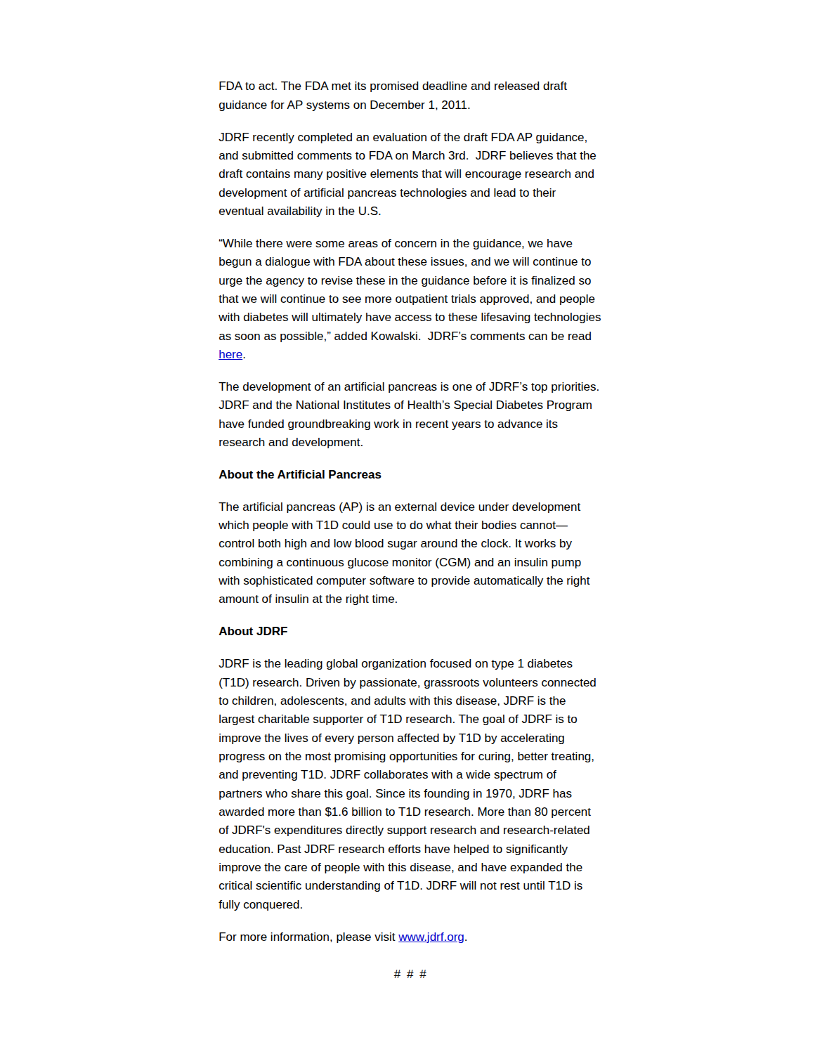FDA to act. The FDA met its promised deadline and released draft guidance for AP systems on December 1, 2011.
JDRF recently completed an evaluation of the draft FDA AP guidance, and submitted comments to FDA on March 3rd. JDRF believes that the draft contains many positive elements that will encourage research and development of artificial pancreas technologies and lead to their eventual availability in the U.S.
“While there were some areas of concern in the guidance, we have begun a dialogue with FDA about these issues, and we will continue to urge the agency to revise these in the guidance before it is finalized so that we will continue to see more outpatient trials approved, and people with diabetes will ultimately have access to these lifesaving technologies as soon as possible,” added Kowalski. JDRF’s comments can be read here.
The development of an artificial pancreas is one of JDRF’s top priorities. JDRF and the National Institutes of Health’s Special Diabetes Program have funded groundbreaking work in recent years to advance its research and development.
About the Artificial Pancreas
The artificial pancreas (AP) is an external device under development which people with T1D could use to do what their bodies cannot—control both high and low blood sugar around the clock. It works by combining a continuous glucose monitor (CGM) and an insulin pump with sophisticated computer software to provide automatically the right amount of insulin at the right time.
About JDRF
JDRF is the leading global organization focused on type 1 diabetes (T1D) research. Driven by passionate, grassroots volunteers connected to children, adolescents, and adults with this disease, JDRF is the largest charitable supporter of T1D research. The goal of JDRF is to improve the lives of every person affected by T1D by accelerating progress on the most promising opportunities for curing, better treating, and preventing T1D. JDRF collaborates with a wide spectrum of partners who share this goal. Since its founding in 1970, JDRF has awarded more than $1.6 billion to T1D research. More than 80 percent of JDRF's expenditures directly support research and research-related education. Past JDRF research efforts have helped to significantly improve the care of people with this disease, and have expanded the critical scientific understanding of T1D. JDRF will not rest until T1D is fully conquered.
For more information, please visit www.jdrf.org.
# # #